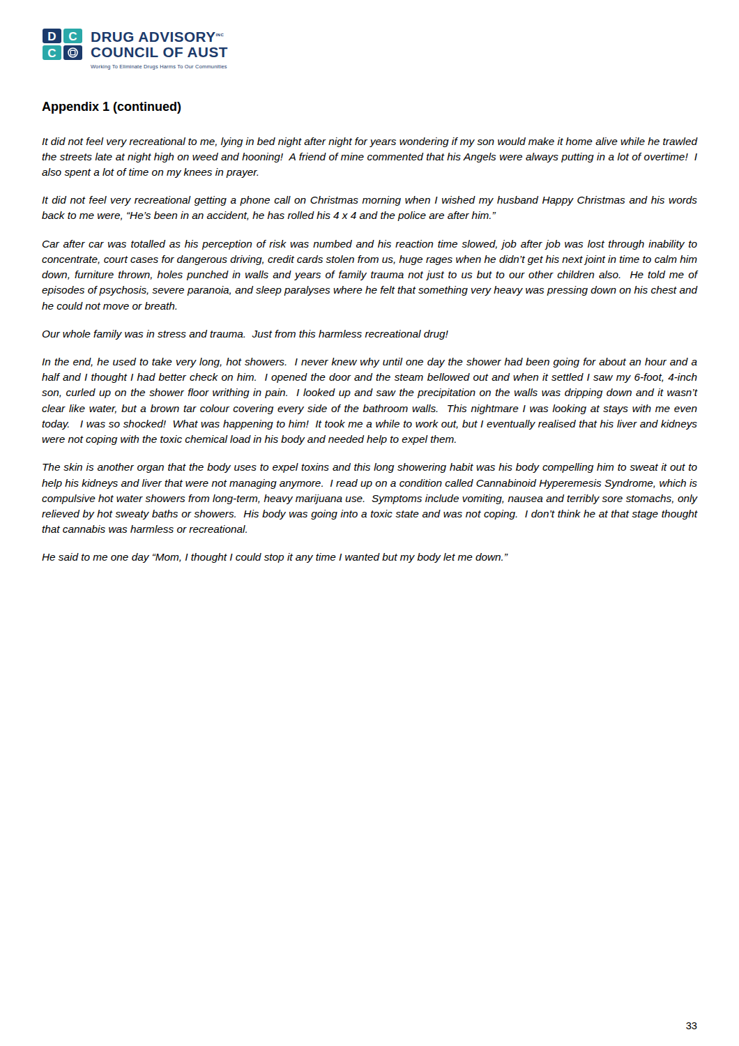D C C DRUG ADVISORYINC
COUNCIL OF AUST
Working To Eliminate Drugs Harms To Our Communities
Appendix 1 (continued)
It did not feel very recreational to me, lying in bed night after night for years wondering if my son would make it home alive while he trawled the streets late at night high on weed and hooning! A friend of mine commented that his Angels were always putting in a lot of overtime! I also spent a lot of time on my knees in prayer.
It did not feel very recreational getting a phone call on Christmas morning when I wished my husband Happy Christmas and his words back to me were, “He’s been in an accident, he has rolled his 4 x 4 and the police are after him.”
Car after car was totalled as his perception of risk was numbed and his reaction time slowed, job after job was lost through inability to concentrate, court cases for dangerous driving, credit cards stolen from us, huge rages when he didn’t get his next joint in time to calm him down, furniture thrown, holes punched in walls and years of family trauma not just to us but to our other children also. He told me of episodes of psychosis, severe paranoia, and sleep paralyses where he felt that something very heavy was pressing down on his chest and he could not move or breath.
Our whole family was in stress and trauma. Just from this harmless recreational drug!
In the end, he used to take very long, hot showers. I never knew why until one day the shower had been going for about an hour and a half and I thought I had better check on him. I opened the door and the steam bellowed out and when it settled I saw my 6-foot, 4-inch son, curled up on the shower floor writhing in pain. I looked up and saw the precipitation on the walls was dripping down and it wasn’t clear like water, but a brown tar colour covering every side of the bathroom walls. This nightmare I was looking at stays with me even today. I was so shocked! What was happening to him! It took me a while to work out, but I eventually realised that his liver and kidneys were not coping with the toxic chemical load in his body and needed help to expel them.
The skin is another organ that the body uses to expel toxins and this long showering habit was his body compelling him to sweat it out to help his kidneys and liver that were not managing anymore. I read up on a condition called Cannabinoid Hyperemesis Syndrome, which is compulsive hot water showers from long-term, heavy marijuana use. Symptoms include vomiting, nausea and terribly sore stomachs, only relieved by hot sweaty baths or showers. His body was going into a toxic state and was not coping. I don’t think he at that stage thought that cannabis was harmless or recreational.
He said to me one day “Mom, I thought I could stop it any time I wanted but my body let me down.”
33